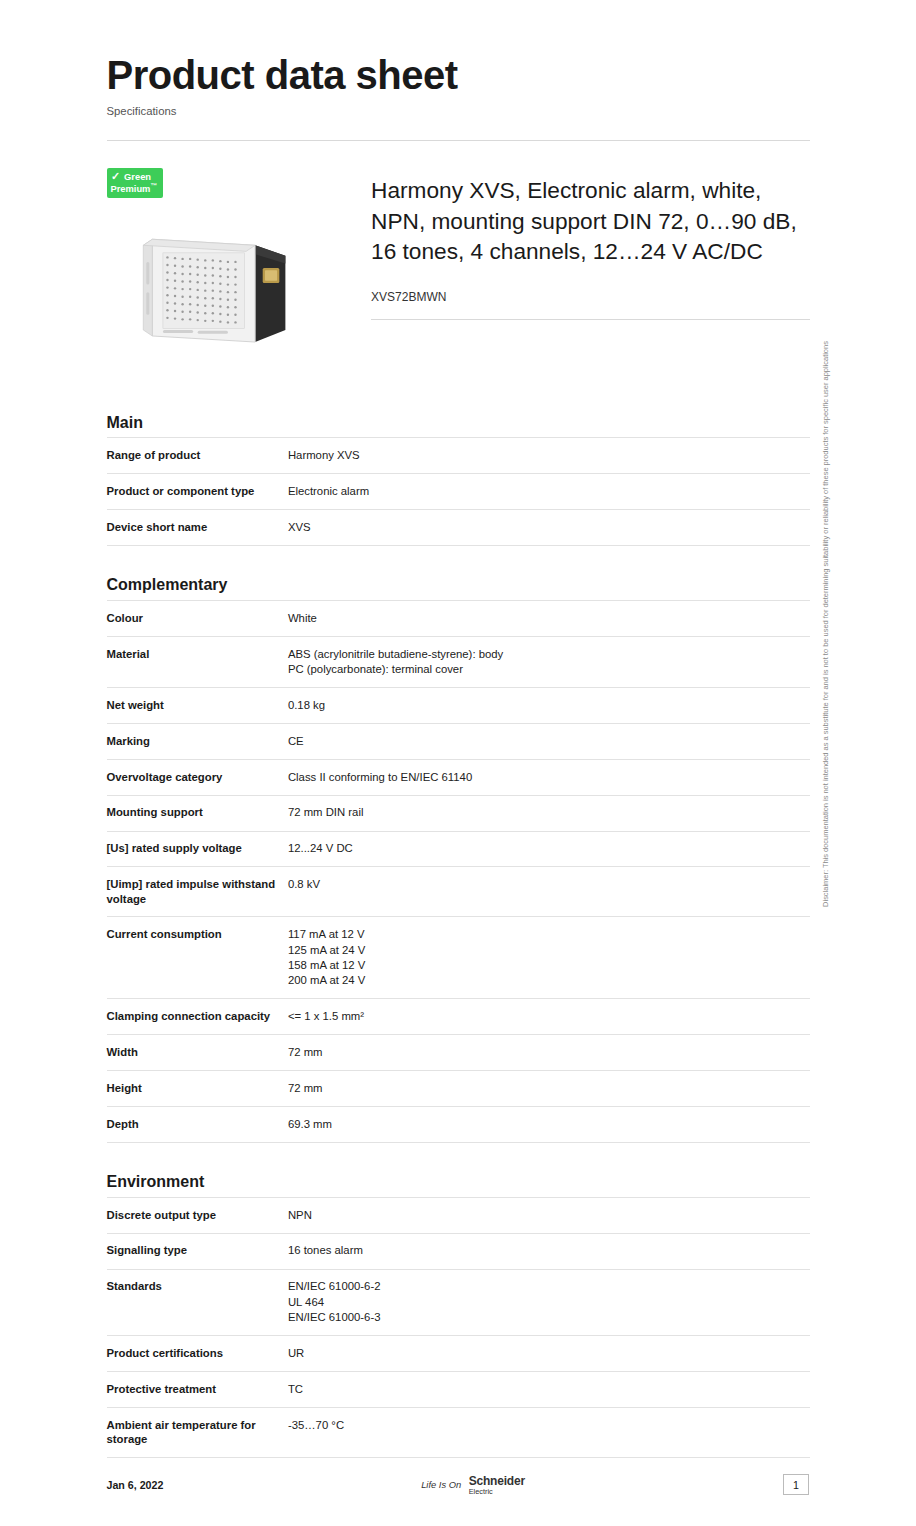Product data sheet
Specifications
✓ Green
Premium™
Harmony XVS, Electronic alarm, white, NPN, mounting support DIN 72, 0…90 dB, 16 tones, 4 channels, 12…24 V AC/DC
XVS72BMWN
Main
| Range of product | Harmony XVS |
| Product or component type | Electronic alarm |
| Device short name | XVS |
Complementary
| Colour | White |
| Material | ABS (acrylonitrile butadiene-styrene): body PC (polycarbonate): terminal cover |
| Net weight | 0.18 kg |
| Marking | CE |
| Overvoltage category | Class II conforming to EN/IEC 61140 |
| Mounting support | 72 mm DIN rail |
| [Us] rated supply voltage | 12...24 V DC |
| [Uimp] rated impulse withstand voltage | 0.8 kV |
| Current consumption | 117 mA at 12 V 125 mA at 24 V 158 mA at 12 V 200 mA at 24 V |
| Clamping connection capacity | <= 1 x 1.5 mm² |
| Width | 72 mm |
| Height | 72 mm |
| Depth | 69.3 mm |
Environment
| Discrete output type | NPN |
| Signalling type | 16 tones alarm |
| Standards | EN/IEC 61000-6-2 UL 464 EN/IEC 61000-6-3 |
| Product certifications | UR |
| Protective treatment | TC |
| Ambient air temperature for storage | -35…70 °C |
Disclaimer: This documentation is not intended as a substitute for and is not to be used for determining suitability or reliability of these products for specific user applications
Jan 6, 2022 Life Is On SchneiderElectric 1